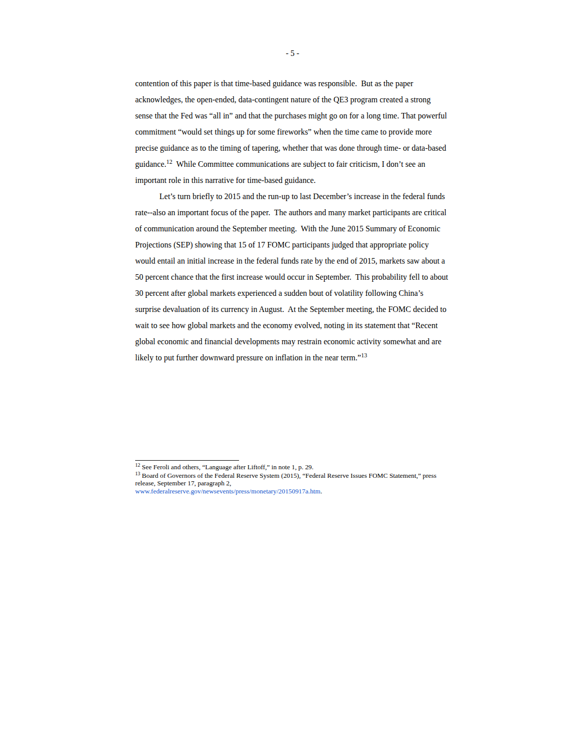- 5 -
contention of this paper is that time-based guidance was responsible. But as the paper acknowledges, the open-ended, data-contingent nature of the QE3 program created a strong sense that the Fed was “all in” and that the purchases might go on for a long time. That powerful commitment “would set things up for some fireworks” when the time came to provide more precise guidance as to the timing of tapering, whether that was done through time- or data-based guidance.12 While Committee communications are subject to fair criticism, I don’t see an important role in this narrative for time-based guidance.
Let’s turn briefly to 2015 and the run-up to last December’s increase in the federal funds rate--also an important focus of the paper. The authors and many market participants are critical of communication around the September meeting. With the June 2015 Summary of Economic Projections (SEP) showing that 15 of 17 FOMC participants judged that appropriate policy would entail an initial increase in the federal funds rate by the end of 2015, markets saw about a 50 percent chance that the first increase would occur in September. This probability fell to about 30 percent after global markets experienced a sudden bout of volatility following China’s surprise devaluation of its currency in August. At the September meeting, the FOMC decided to wait to see how global markets and the economy evolved, noting in its statement that “Recent global economic and financial developments may restrain economic activity somewhat and are likely to put further downward pressure on inflation in the near term.”13
12 See Feroli and others, “Language after Liftoff,” in note 1, p. 29.
13 Board of Governors of the Federal Reserve System (2015), “Federal Reserve Issues FOMC Statement,” press release, September 17, paragraph 2,
www.federalreserve.gov/newsevents/press/monetary/20150917a.htm.